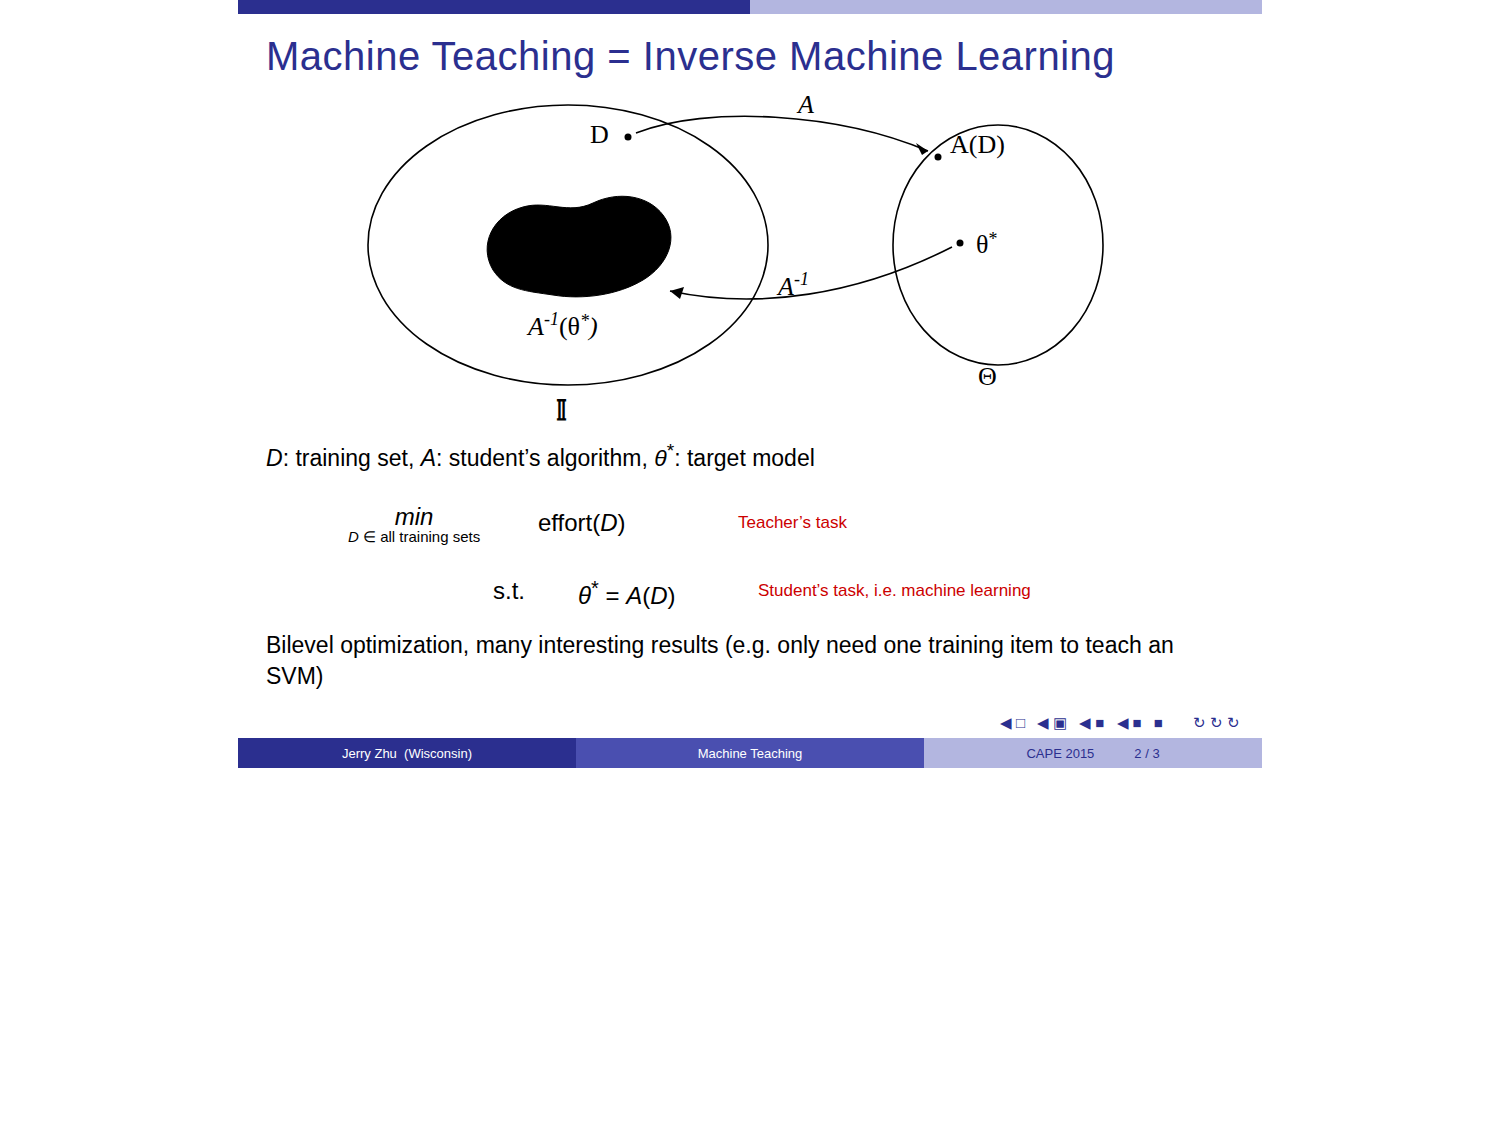Machine Teaching = Inverse Machine Learning
D A A(D) θ* A-1 A-1(θ*) Θ 𝕀
D: training set, A: student’s algorithm, θ*: target model
min D ∈ all training sets
effort(D)
Teacher’s task
s.t.
θ* = A(D)
Student’s task, i.e. machine learning
Bilevel optimization, many interesting results (e.g. only need one training item to teach an SVM)
◀□ ◀▣ ◀■ ◀■ ■ ↻↻↻
Jerry Zhu (Wisconsin)
Machine Teaching
CAPE 20152 / 3